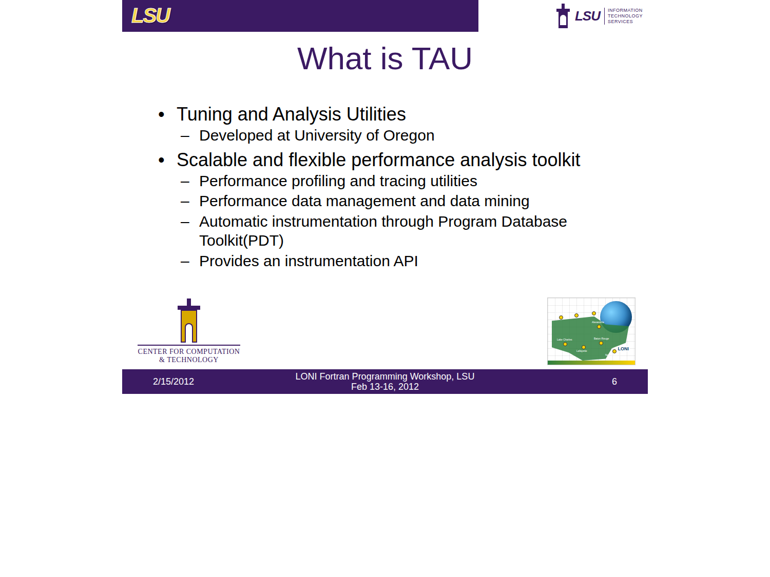LSU
LSU
Information
Technology
Services
What is TAU
Tuning and Analysis Utilities
Developed at University of Oregon
Scalable and flexible performance analysis toolkit
Performance profiling and tracing utilities
Performance data management and data mining
Automatic instrumentation through Program Database Toolkit(PDT)
Provides an instrumentation API
Center for Computation
& Technology
Shreveport
Ruston
Monroe
Alexandria
Lake Charles
Lafayette
Baton Rouge
New Orleans
LONI
2/15/2012
LONI Fortran Programming Workshop, LSU
Feb 13-16, 2012
6